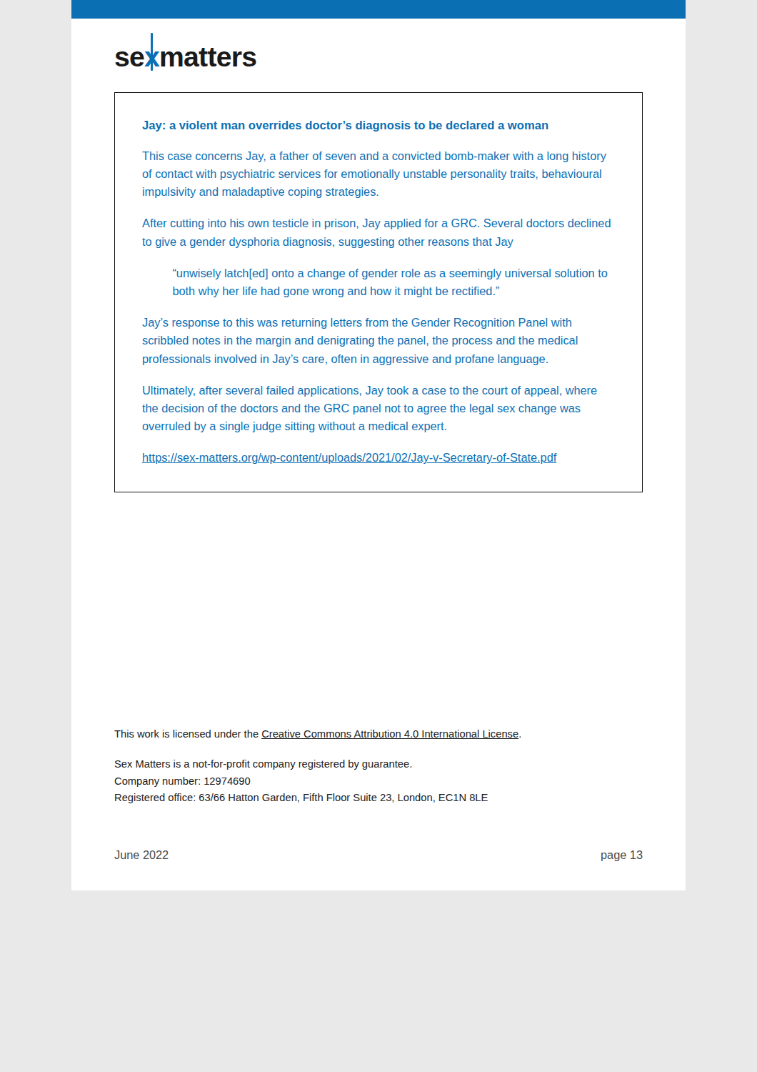sexmatters
Jay: a violent man overrides doctor’s diagnosis to be declared a woman
This case concerns Jay, a father of seven and a convicted bomb-maker with a long history of contact with psychiatric services for emotionally unstable personality traits, behavioural impulsivity and maladaptive coping strategies.
After cutting into his own testicle in prison, Jay applied for a GRC. Several doctors declined to give a gender dysphoria diagnosis, suggesting other reasons that Jay
“unwisely latch[ed] onto a change of gender role as a seemingly universal solution to both why her life had gone wrong and how it might be rectified.”
Jay’s response to this was returning letters from the Gender Recognition Panel with scribbled notes in the margin and denigrating the panel, the process and the medical professionals involved in Jay’s care, often in aggressive and profane language.
Ultimately, after several failed applications, Jay took a case to the court of appeal, where the decision of the doctors and the GRC panel not to agree the legal sex change was overruled by a single judge sitting without a medical expert.
https://sex-matters.org/wp-content/uploads/2021/02/Jay-v-Secretary-of-State.pdf
This work is licensed under the Creative Commons Attribution 4.0 International License.
Sex Matters is a not-for-profit company registered by guarantee.
Company number: 12974690
Registered office: 63/66 Hatton Garden, Fifth Floor Suite 23, London, EC1N 8LE
June 2022 page 13